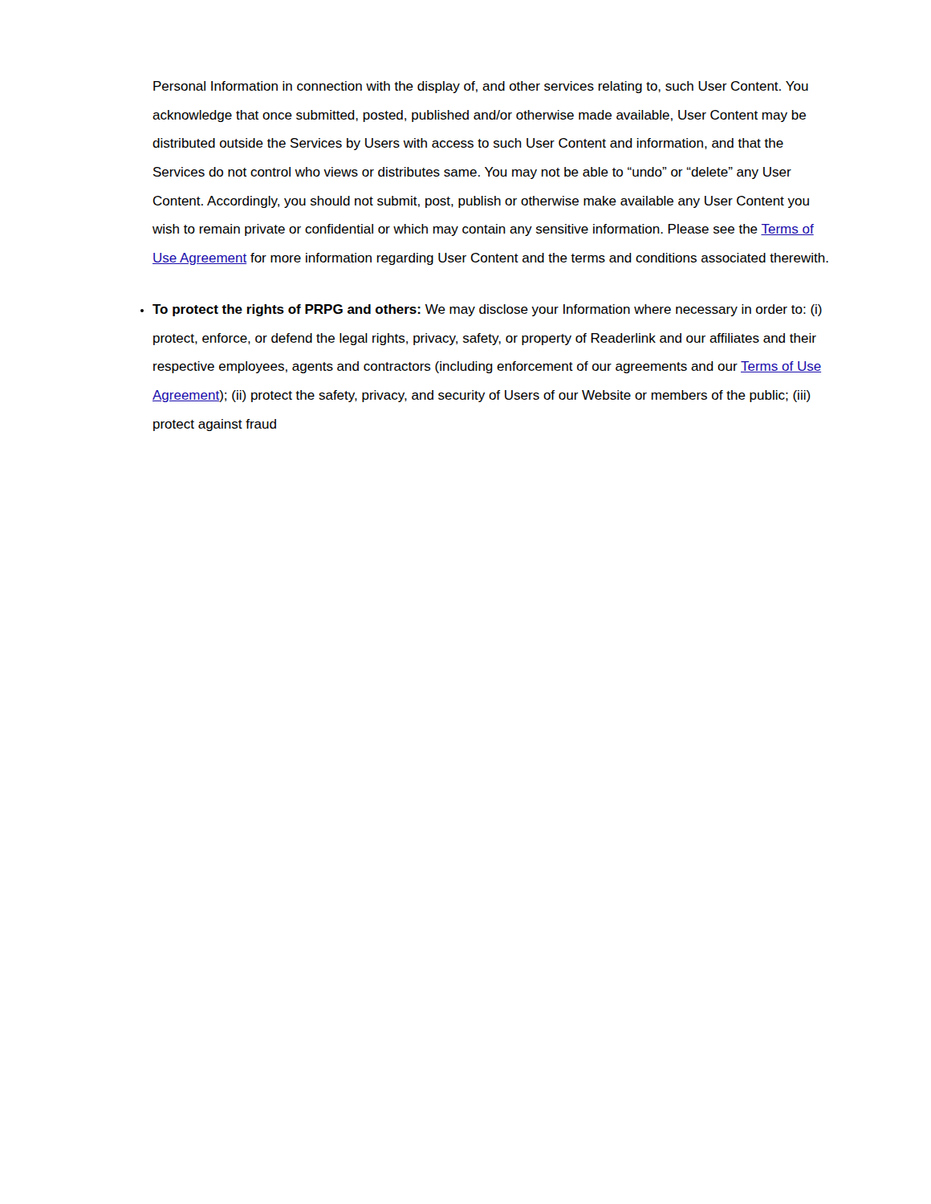Personal Information in connection with the display of, and other services relating to, such User Content. You acknowledge that once submitted, posted, published and/or otherwise made available, User Content may be distributed outside the Services by Users with access to such User Content and information, and that the Services do not control who views or distributes same. You may not be able to “undo” or “delete” any User Content. Accordingly, you should not submit, post, publish or otherwise make available any User Content you wish to remain private or confidential or which may contain any sensitive information. Please see the Terms of Use Agreement for more information regarding User Content and the terms and conditions associated therewith.
To protect the rights of PRPG and others: We may disclose your Information where necessary in order to: (i) protect, enforce, or defend the legal rights, privacy, safety, or property of Readerlink and our affiliates and their respective employees, agents and contractors (including enforcement of our agreements and our Terms of Use Agreement); (ii) protect the safety, privacy, and security of Users of our Website or members of the public; (iii) protect against fraud